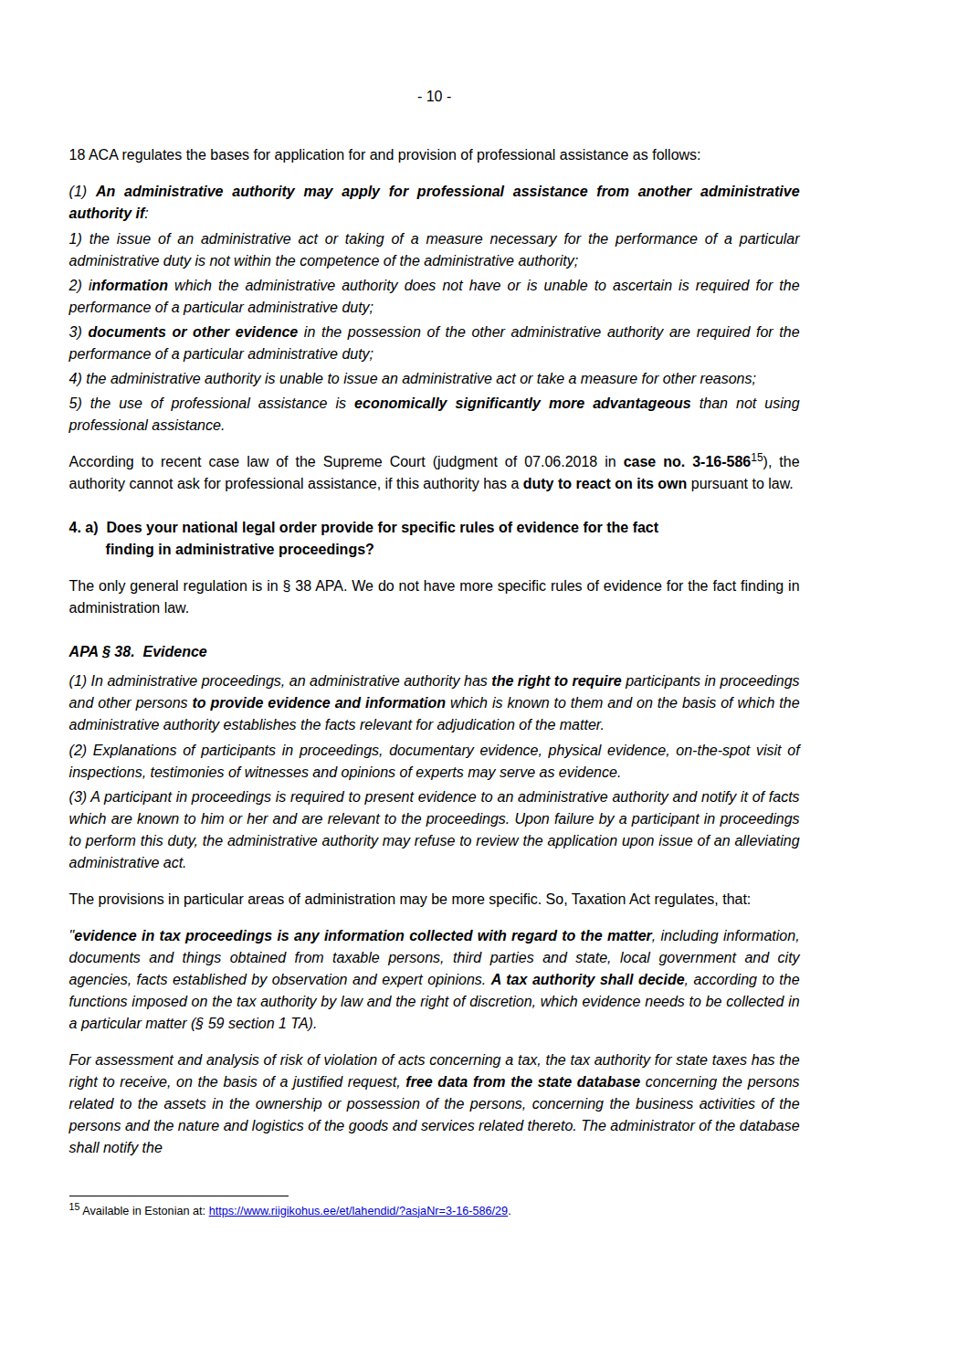- 10 -
18 ACA regulates the bases for application for and provision of professional assistance as follows:
(1) An administrative authority may apply for professional assistance from another administrative authority if:
1) the issue of an administrative act or taking of a measure necessary for the performance of a particular administrative duty is not within the competence of the administrative authority;
2) information which the administrative authority does not have or is unable to ascertain is required for the performance of a particular administrative duty;
3) documents or other evidence in the possession of the other administrative authority are required for the performance of a particular administrative duty;
4) the administrative authority is unable to issue an administrative act or take a measure for other reasons;
5) the use of professional assistance is economically significantly more advantageous than not using professional assistance.
According to recent case law of the Supreme Court (judgment of 07.06.2018 in case no. 3-16-58615), the authority cannot ask for professional assistance, if this authority has a duty to react on its own pursuant to law.
4. a) Does your national legal order provide for specific rules of evidence for the fact
finding in administrative proceedings?
The only general regulation is in § 38 APA. We do not have more specific rules of evidence for the fact finding in administration law.
APA § 38. Evidence
(1) In administrative proceedings, an administrative authority has the right to require participants in proceedings and other persons to provide evidence and information which is known to them and on the basis of which the administrative authority establishes the facts relevant for adjudication of the matter.
(2) Explanations of participants in proceedings, documentary evidence, physical evidence, on-the-spot visit of inspections, testimonies of witnesses and opinions of experts may serve as evidence.
(3) A participant in proceedings is required to present evidence to an administrative authority and notify it of facts which are known to him or her and are relevant to the proceedings. Upon failure by a participant in proceedings to perform this duty, the administrative authority may refuse to review the application upon issue of an alleviating administrative act.
The provisions in particular areas of administration may be more specific. So, Taxation Act regulates, that:
"evidence in tax proceedings is any information collected with regard to the matter, including information, documents and things obtained from taxable persons, third parties and state, local government and city agencies, facts established by observation and expert opinions. A tax authority shall decide, according to the functions imposed on the tax authority by law and the right of discretion, which evidence needs to be collected in a particular matter (§ 59 section 1 TA).
For assessment and analysis of risk of violation of acts concerning a tax, the tax authority for state taxes has the right to receive, on the basis of a justified request, free data from the state database concerning the persons related to the assets in the ownership or possession of the persons, concerning the business activities of the persons and the nature and logistics of the goods and services related thereto. The administrator of the database shall notify the
15 Available in Estonian at: https://www.riigikohus.ee/et/lahendid/?asjaNr=3-16-586/29.